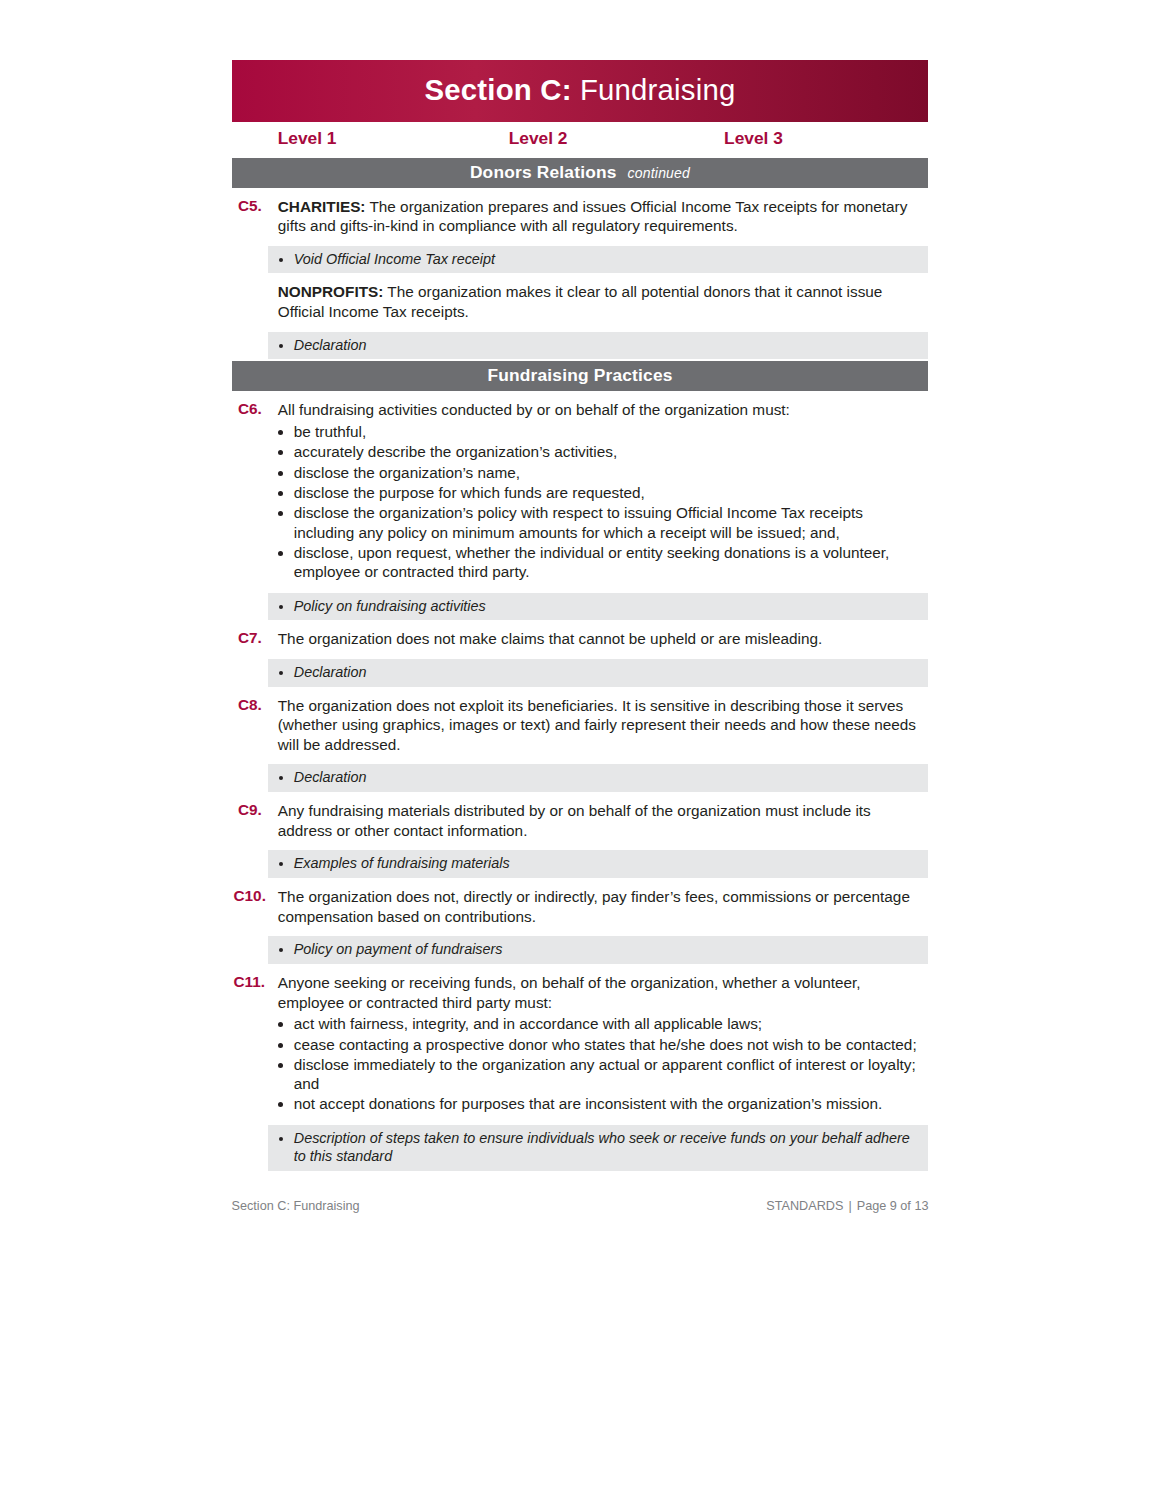Section C: Fundraising
| | Level 1 | Level 2 | Level 3 |
| Donors Relations continued |
| C5. | CHARITIES: The organization prepares and issues Official Income Tax receipts for monetary gifts and gifts-in-kind in compliance with all regulatory requirements. |
| | Void Official Income Tax receipt |
| | NONPROFITS: The organization makes it clear to all potential donors that it cannot issue Official Income Tax receipts. |
| | Declaration |
| Fundraising Practices |
| C6. | All fundraising activities conducted by or on behalf of the organization must: be truthful, accurately describe the organization’s activities, disclose the organization’s name, disclose the purpose for which funds are requested, disclose the organization’s policy with respect to issuing Official Income Tax receipts including any policy on minimum amounts for which a receipt will be issued; and, disclose, upon request, whether the individual or entity seeking donations is a volunteer, employee or contracted third party. |
| | Policy on fundraising activities |
| C7. | The organization does not make claims that cannot be upheld or are misleading. |
| | Declaration |
| C8. | The organization does not exploit its beneficiaries. It is sensitive in describing those it serves (whether using graphics, images or text) and fairly represent their needs and how these needs will be addressed. |
| | Declaration |
| C9. | Any fundraising materials distributed by or on behalf of the organization must include its address or other contact information. |
| | Examples of fundraising materials |
| C10. | The organization does not, directly or indirectly, pay finder’s fees, commissions or percentage compensation based on contributions. |
| | Policy on payment of fundraisers |
| C11. | Anyone seeking or receiving funds, on behalf of the organization, whether a volunteer, employee or contracted third party must: act with fairness, integrity, and in accordance with all applicable laws; cease contacting a prospective donor who states that he/she does not wish to be contacted; disclose immediately to the organization any actual or apparent conflict of interest or loyalty; and not accept donations for purposes that are inconsistent with the organization’s mission. |
| | Description of steps taken to ensure individuals who seek or receive funds on your behalf adhere to this standard |
Section C: Fundraising
STANDARDS|Page 9 of 13